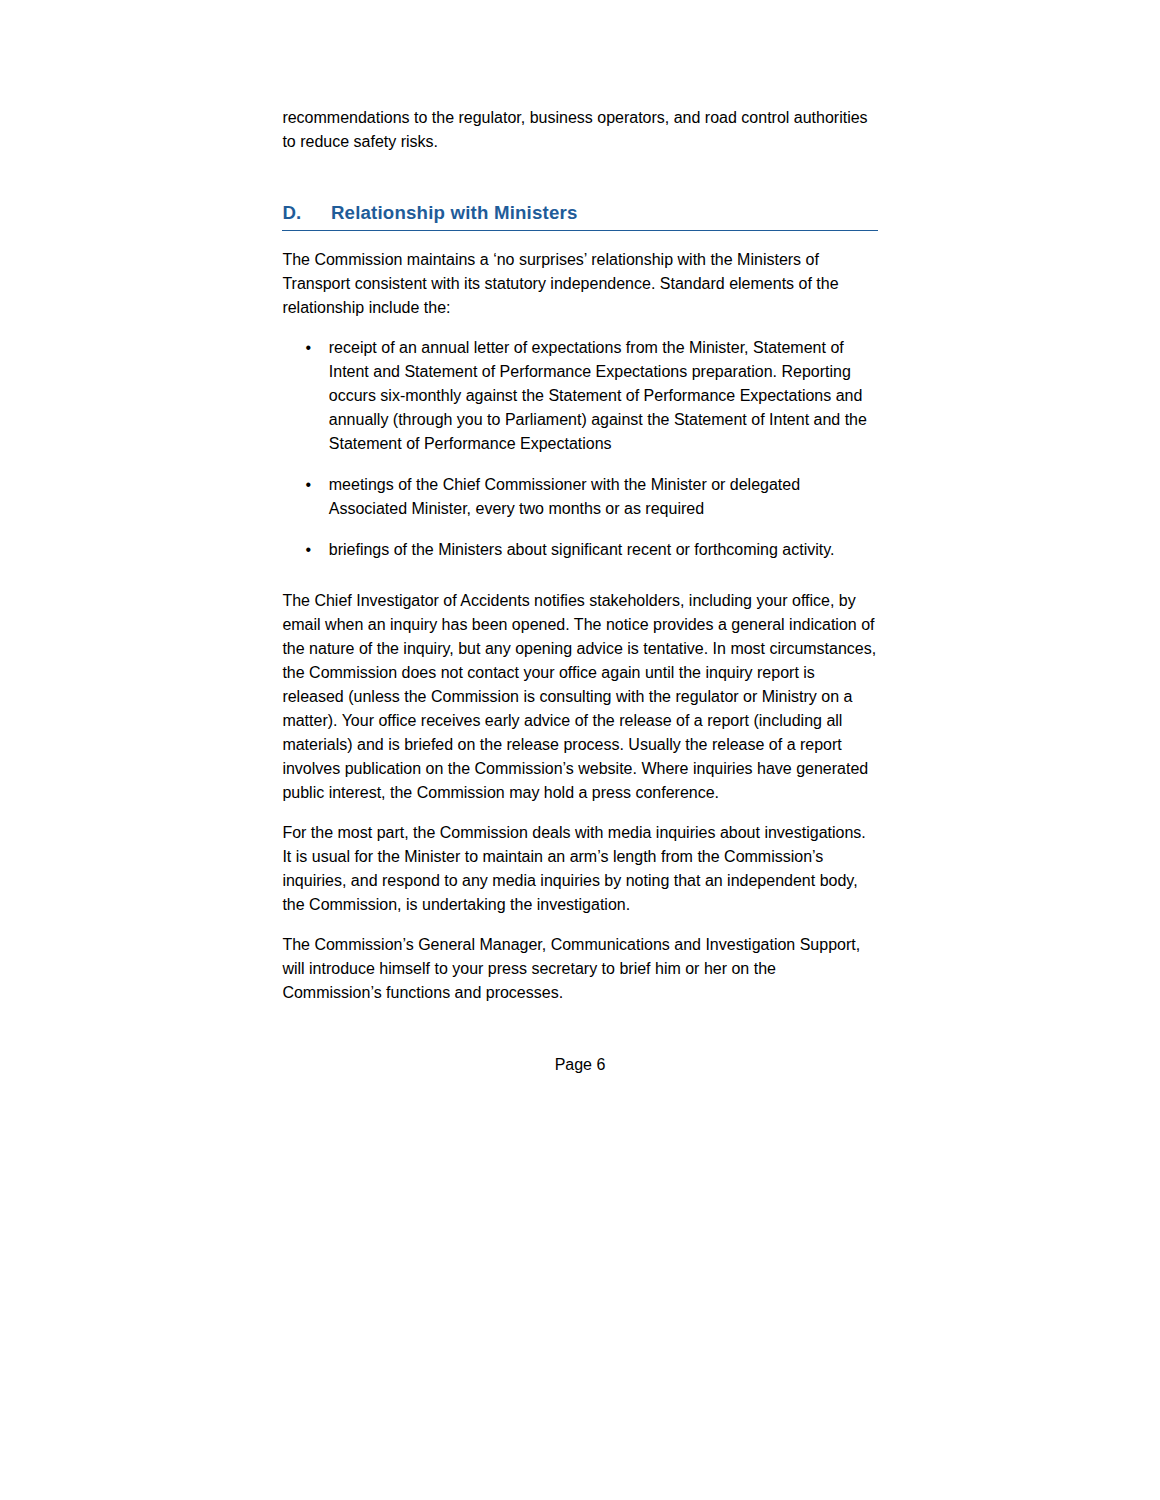recommendations to the regulator, business operators, and road control authorities to reduce safety risks.
D. Relationship with Ministers
The Commission maintains a ‘no surprises’ relationship with the Ministers of Transport consistent with its statutory independence. Standard elements of the relationship include the:
receipt of an annual letter of expectations from the Minister, Statement of Intent and Statement of Performance Expectations preparation. Reporting occurs six-monthly against the Statement of Performance Expectations and annually (through you to Parliament) against the Statement of Intent and the Statement of Performance Expectations
meetings of the Chief Commissioner with the Minister or delegated Associated Minister, every two months or as required
briefings of the Ministers about significant recent or forthcoming activity.
The Chief Investigator of Accidents notifies stakeholders, including your office, by email when an inquiry has been opened. The notice provides a general indication of the nature of the inquiry, but any opening advice is tentative. In most circumstances, the Commission does not contact your office again until the inquiry report is released (unless the Commission is consulting with the regulator or Ministry on a matter). Your office receives early advice of the release of a report (including all materials) and is briefed on the release process. Usually the release of a report involves publication on the Commission’s website. Where inquiries have generated public interest, the Commission may hold a press conference.
For the most part, the Commission deals with media inquiries about investigations. It is usual for the Minister to maintain an arm’s length from the Commission’s inquiries, and respond to any media inquiries by noting that an independent body, the Commission, is undertaking the investigation.
The Commission’s General Manager, Communications and Investigation Support, will introduce himself to your press secretary to brief him or her on the Commission’s functions and processes.
Page 6